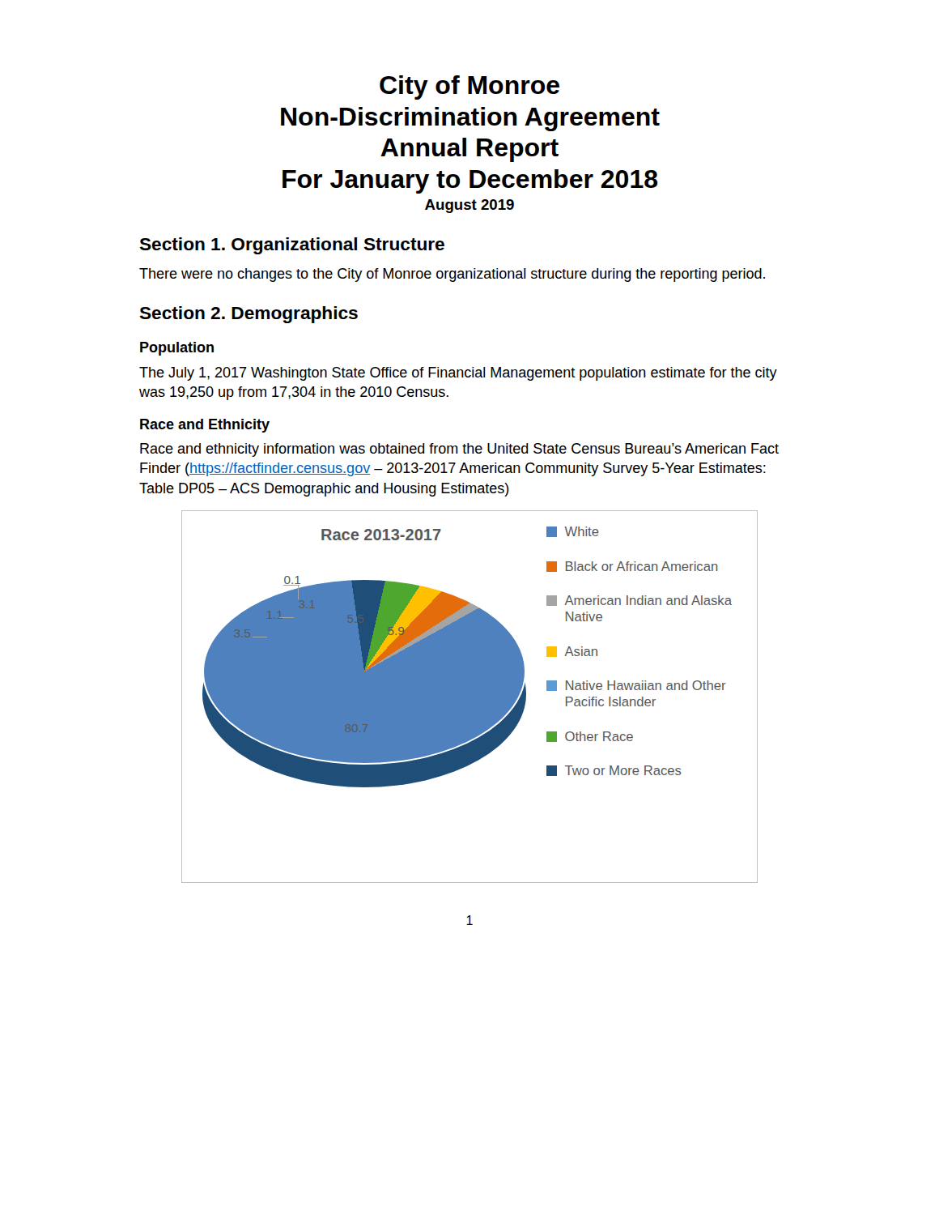City of Monroe
Non-Discrimination Agreement
Annual Report
For January to December 2018
August 2019
Section 1. Organizational Structure
There were no changes to the City of Monroe organizational structure during the reporting period.
Section 2. Demographics
Population
The July 1, 2017 Washington State Office of Financial Management population estimate for the city was 19,250 up from 17,304 in the 2010 Census.
Race and Ethnicity
Race and ethnicity information was obtained from the United State Census Bureau’s American Fact Finder (https://factfinder.census.gov – 2013-2017 American Community Survey 5-Year Estimates: Table DP05 – ACS Demographic and Housing Estimates)
Race 2013-2017
80.7 5.9 5.5 3.1 1.1 3.5 0.1
White
Black or African American
American Indian and Alaska Native
Asian
Native Hawaiian and Other Pacific Islander
Other Race
Two or More Races
1